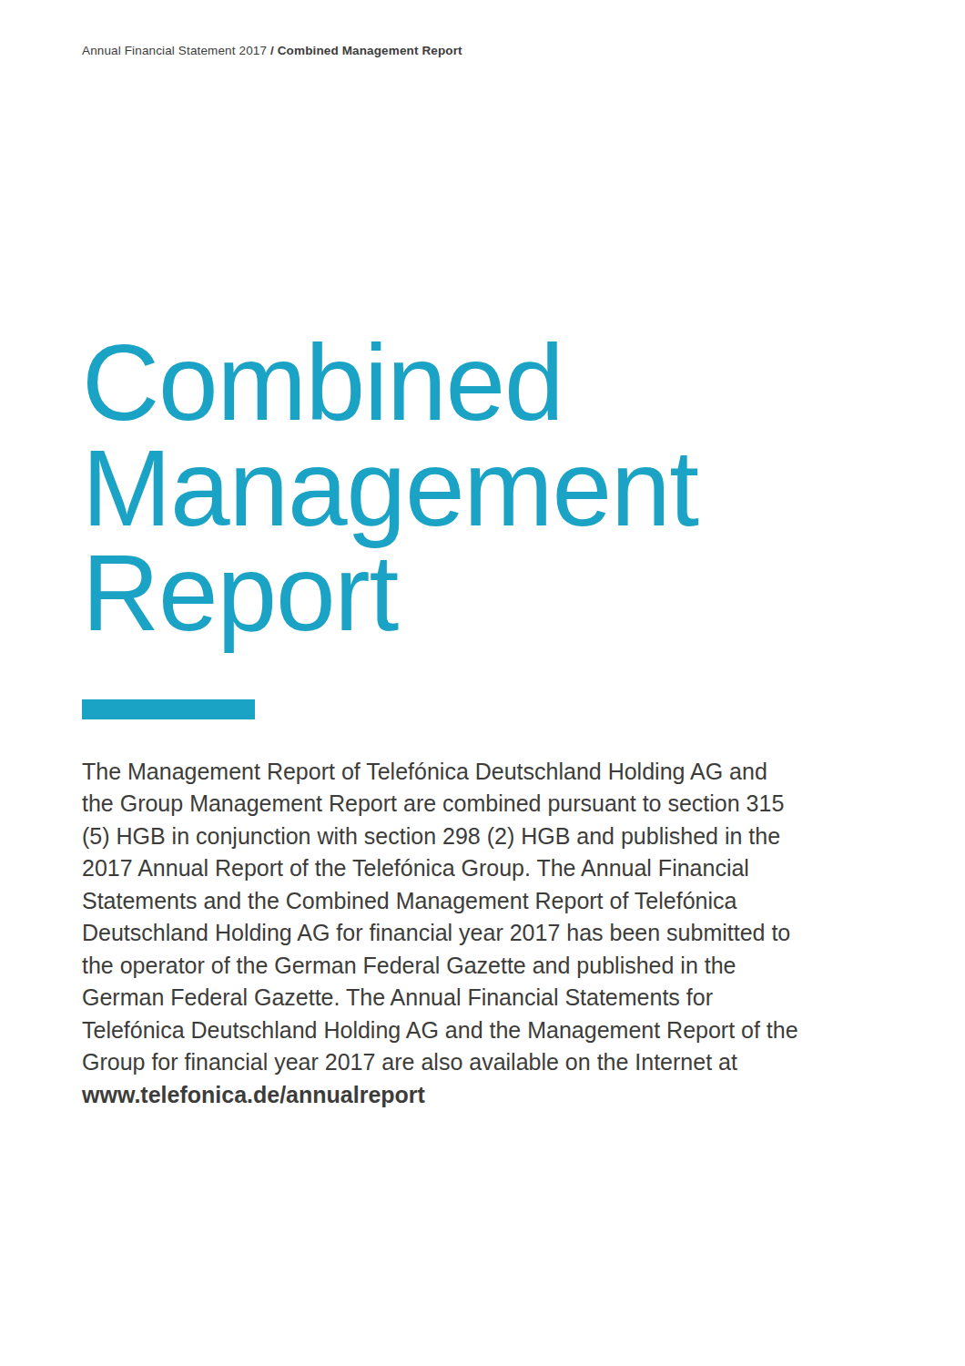Annual Financial Statement 2017 / Combined Management Report
Combined
Management
Report
The Management Report of Telefónica Deutschland Holding AG and the Group Management Report are combined pursuant to section 315 (5) HGB in conjunction with section 298 (2) HGB and published in the 2017 Annual Report of the Telefónica Group. The Annual Financial Statements and the Combined Management Report of Telefónica Deutschland Holding AG for financial year 2017 has been submitted to the operator of the German Federal Gazette and published in the German Federal Gazette. The Annual Financial Statements for Telefónica Deutschland Holding AG and the Management Report of the Group for financial year 2017 are also available on the Internet at
www.telefonica.de/annualreport